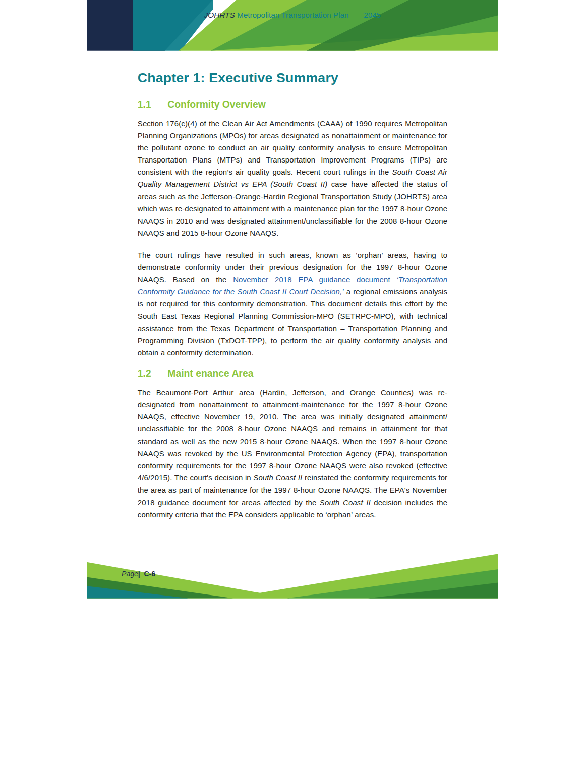JOHRTS Metropolitan Transportation Plan – 2045
Chapter 1: Executive Summary
1.1 Conformity Overview
Section 176(c)(4) of the Clean Air Act Amendments (CAAA) of 1990 requires Metropolitan Planning Organizations (MPOs) for areas designated as nonattainment or maintenance for the pollutant ozone to conduct an air quality conformity analysis to ensure Metropolitan Transportation Plans (MTPs) and Transportation Improvement Programs (TIPs) are consistent with the region’s air quality goals. Recent court rulings in the South Coast Air Quality Management District vs EPA (South Coast II) case have affected the status of areas such as the Jefferson-Orange-Hardin Regional Transportation Study (JOHRTS) area which was re-designated to attainment with a maintenance plan for the 1997 8-hour Ozone NAAQS in 2010 and was designated attainment/unclassifiable for the 2008 8-hour Ozone NAAQS and 2015 8-hour Ozone NAAQS.
The court rulings have resulted in such areas, known as ‘orphan’ areas, having to demonstrate conformity under their previous designation for the 1997 8-hour Ozone NAAQS. Based on the November 2018 EPA guidance document ‘Transportation Conformity Guidance for the South Coast II Court Decision,’ a regional emissions analysis is not required for this conformity demonstration. This document details this effort by the South East Texas Regional Planning Commission-MPO (SETRPC-MPO), with technical assistance from the Texas Department of Transportation – Transportation Planning and Programming Division (TxDOT-TPP), to perform the air quality conformity analysis and obtain a conformity determination.
1.2 Maint enance Area
The Beaumont-Port Arthur area (Hardin, Jefferson, and Orange Counties) was re-designated from nonattainment to attainment-maintenance for the 1997 8-hour Ozone NAAQS, effective November 19, 2010. The area was initially designated attainment/ unclassifiable for the 2008 8-hour Ozone NAAQS and remains in attainment for that standard as well as the new 2015 8-hour Ozone NAAQS. When the 1997 8-hour Ozone NAAQS was revoked by the US Environmental Protection Agency (EPA), transportation conformity requirements for the 1997 8-hour Ozone NAAQS were also revoked (effective 4/6/2015). The court's decision in South Coast II reinstated the conformity requirements for the area as part of maintenance for the 1997 8-hour Ozone NAAQS. The EPA's November 2018 guidance document for areas affected by the South Coast II decision includes the conformity criteria that the EPA considers applicable to ‘orphan’ areas.
Page| C-6